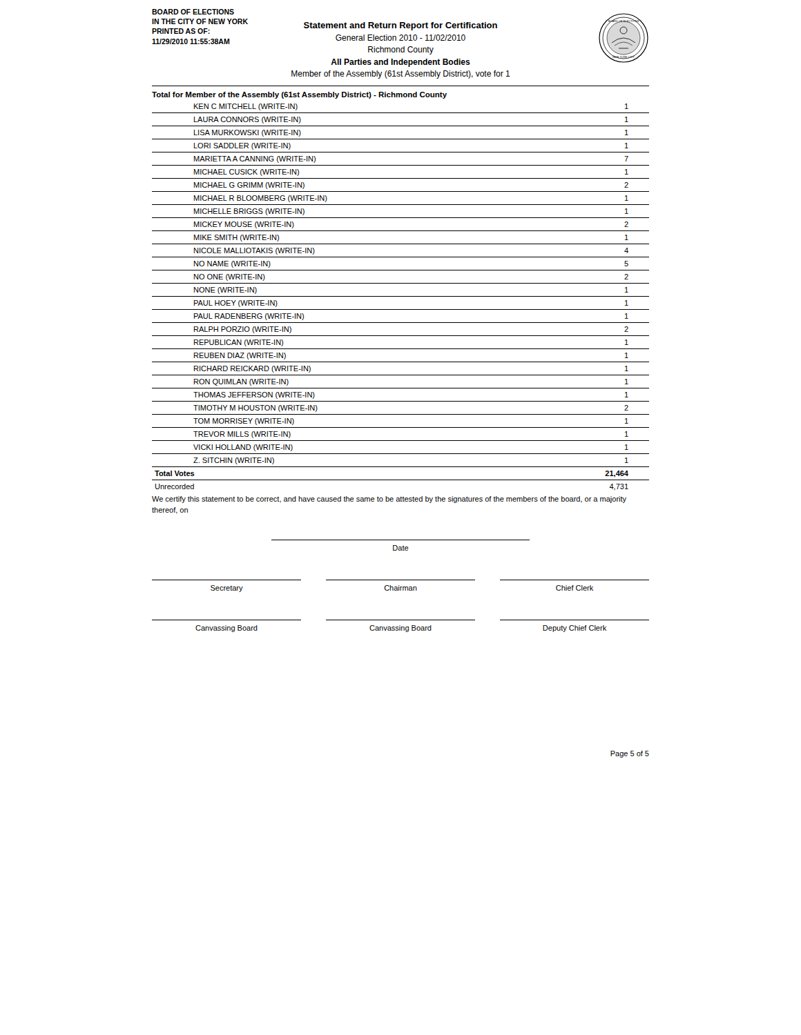BOARD OF ELECTIONS
IN THE CITY OF NEW YORK
PRINTED AS OF:
11/29/2010 11:55:38AM
BOARD OF ELECTIONS NEW YORK CITY
Statement and Return Report for Certification
General Election 2010 - 11/02/2010
Richmond County
All Parties and Independent Bodies
Member of the Assembly (61st Assembly District), vote for 1
Total for Member of the Assembly (61st Assembly District) - Richmond County
| KEN C MITCHELL (WRITE-IN) | 1 |
| LAURA CONNORS (WRITE-IN) | 1 |
| LISA MURKOWSKI (WRITE-IN) | 1 |
| LORI SADDLER (WRITE-IN) | 1 |
| MARIETTA A CANNING (WRITE-IN) | 7 |
| MICHAEL CUSICK (WRITE-IN) | 1 |
| MICHAEL G GRIMM (WRITE-IN) | 2 |
| MICHAEL R BLOOMBERG (WRITE-IN) | 1 |
| MICHELLE BRIGGS (WRITE-IN) | 1 |
| MICKEY MOUSE (WRITE-IN) | 2 |
| MIKE SMITH (WRITE-IN) | 1 |
| NICOLE MALLIOTAKIS (WRITE-IN) | 4 |
| NO NAME (WRITE-IN) | 5 |
| NO ONE (WRITE-IN) | 2 |
| NONE (WRITE-IN) | 1 |
| PAUL HOEY (WRITE-IN) | 1 |
| PAUL RADENBERG (WRITE-IN) | 1 |
| RALPH PORZIO (WRITE-IN) | 2 |
| REPUBLICAN (WRITE-IN) | 1 |
| REUBEN DIAZ (WRITE-IN) | 1 |
| RICHARD REICKARD (WRITE-IN) | 1 |
| RON QUIMLAN (WRITE-IN) | 1 |
| THOMAS JEFFERSON (WRITE-IN) | 1 |
| TIMOTHY M HOUSTON (WRITE-IN) | 2 |
| TOM MORRISEY (WRITE-IN) | 1 |
| TREVOR MILLS (WRITE-IN) | 1 |
| VICKI HOLLAND (WRITE-IN) | 1 |
| Z. SITCHIN (WRITE-IN) | 1 |
| Total Votes | 21,464 |
| Unrecorded | 4,731 |
We certify this statement to be correct, and have caused the same to be attested by the signatures of the members of the board, or a majority thereof, on
Date
Secretary
Chairman
Chief Clerk
Canvassing Board
Canvassing Board
Deputy Chief Clerk
Page 5 of 5